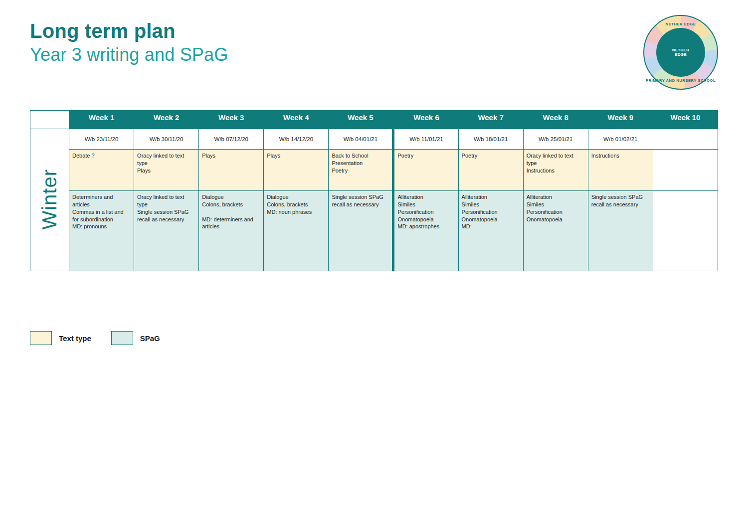Long term plan
Year 3 writing and SPaG
NETHER EDGE
NETHER
EDGE
PRIMARY AND NURSERY SCHOOL
| | Week 1 | Week 2 | Week 3 | Week 4 | Week 5 | Week 6 | Week 7 | Week 8 | Week 9 | Week 10 |
| --- | --- | --- | --- | --- | --- | --- | --- | --- | --- | --- |
| Winter | W/b 23/11/20 | W/b 30/11/20 | W/b 07/12/20 | W/b 14/12/20 | W/b 04/01/21 | W/b 11/01/21 | W/b 18/01/21 | W/b 25/01/21 | W/b 01/02/21 | |
| Debate ? | Oracy linked to text type Plays | Plays | Plays | Back to School Presentation Poetry | Poetry | Poetry | Oracy linked to text type Instructions | Instructions | |
| Determiners and articles Commas in a list and for subordination MD: pronouns | Oracy linked to text type Single session SPaG recall as necessary | Dialogue Colons, brackets MD: determiners and articles | Dialogue Colons, brackets MD: noun phrases | Single session SPaG recall as necessary | Alliteration Similes Personification Onomatopoeia MD: apostrophes | Alliteration Similes Personification Onomatopoeia MD: | Alliteration Similes Personification Onomatopoeia | Single session SPaG recall as necessary | |
Text type SPaG